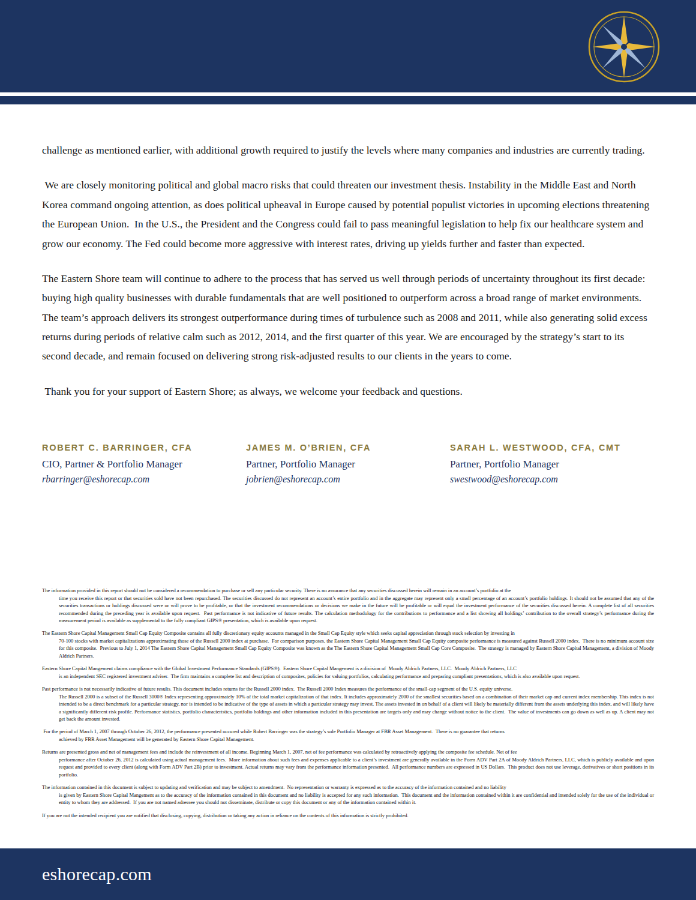challenge as mentioned earlier, with additional growth required to justify the levels where many companies and industries are currently trading.
We are closely monitoring political and global macro risks that could threaten our investment thesis. Instability in the Middle East and North Korea command ongoing attention, as does political upheaval in Europe caused by potential populist victories in upcoming elections threatening the European Union. In the U.S., the President and the Congress could fail to pass meaningful legislation to help fix our healthcare system and grow our economy. The Fed could become more aggressive with interest rates, driving up yields further and faster than expected.
The Eastern Shore team will continue to adhere to the process that has served us well through periods of uncertainty throughout its first decade: buying high quality businesses with durable fundamentals that are well positioned to outperform across a broad range of market environments. The team’s approach delivers its strongest outperformance during times of turbulence such as 2008 and 2011, while also generating solid excess returns during periods of relative calm such as 2012, 2014, and the first quarter of this year. We are encouraged by the strategy’s start to its second decade, and remain focused on delivering strong risk-adjusted results to our clients in the years to come.
Thank you for your support of Eastern Shore; as always, we welcome your feedback and questions.
Robert C. Barringer, CFA
CIO, Partner & Portfolio Manager
rbarringer@eshorecap.com
James M. O’Brien, CFA
Partner, Portfolio Manager
jobrien@eshorecap.com
Sarah L. Westwood, CFA, CMT
Partner, Portfolio Manager
swestwood@eshorecap.com
The information provided in this report should not be considered a recommendation to purchase or sell any particular security. There is no assurance that any securities discussed herein will remain in an account’s portfolio at the time you receive this report or that securities sold have not been repurchased. The securities discussed do not represent an account’s entire portfolio and in the aggregate may represent only a small percentage of an account’s portfolio holdings. It should not be assumed that any of the securities transactions or holdings discussed were or will prove to be profitable, or that the investment recommendations or decisions we make in the future will be profitable or will equal the investment performance of the securities discussed herein. A complete list of all securities recommended during the preceding year is available upon request. Past performance is not indicative of future results. The calculation methodology for the contributions to performance and a list showing all holdings’ contribution to the overall strategy’s performance during the measurement period is available as supplemental to the fully compliant GIPS® presentation, which is available upon request.
The Eastern Shore Capital Management Small Cap Equity Composite contains all fully discretionary equity accounts managed in the Small Cap Equity style which seeks capital appreciation through stock selection by investing in 70-100 stocks with market capitalizations approximating those of the Russell 2000 index at purchase. For comparison purposes, the Eastern Shore Capital Management Small Cap Equity composite performance is measured against Russell 2000 index. There is no minimum account size for this composite. Previous to July 1, 2014 The Eastern Shore Capital Management Small Cap Equity Composite was known as the The Eastern Shore Capital Management Small Cap Core Composite. The strategy is managed by Eastern Shore Capital Management, a division of Moody Aldrich Partners.
Eastern Shore Capital Mangement claims compliance with the Global Investment Performance Standards (GIPS®). Eastern Shore Capital Mangement is a division of Moody Aldrich Partners, LLC. Moody Aldrich Partners, LLC is an independent SEC registered investment adviser. The firm maintains a complete list and description of composites, policies for valuing portfolios, calculating performance and preparing compliant presentations, which is also available upon request.
Past performance is not necessarily indicative of future results. This document includes returns for the Russell 2000 index. The Russell 2000 Index measures the performance of the small-cap segment of the U.S. equity universe. The Russell 2000 is a subset of the Russell 3000® Index representing approximately 10% of the total market capitalization of that index. It includes approximately 2000 of the smallest securities based on a combination of their market cap and current index membership. This index is not intended to be a direct benchmark for a particular strategy, nor is intended to be indicative of the type of assets in which a particular strategy may invest. The assets invested in on behalf of a client will likely be materially different from the assets underlying this index, and will likely have a significantly different risk profile. Performance statistics, portfolio characteristics, portfolio holdings and other information included in this presentation are targets only and may change without notice to the client. The value of investments can go down as well as up. A client may not get back the amount invested.
For the period of March 1, 2007 through October 26, 2012, the performance presented occured while Robert Barringer was the strategy’s sole Portfolio Manager at FBR Asset Management. There is no guarantee that returns achieved by FBR Asset Management will be generated by Eastern Shore Capital Management.
Returns are presented gross and net of management fees and include the reinvestment of all income. Beginning March 1, 2007, net of fee performance was calculated by retroactively applying the composite fee schedule. Net of fee performance after October 26, 2012 is calculated using actual management fees. More information about such fees and expenses applicable to a client’s investment are generally available in the Form ADV Part 2A of Moody Aldrich Partners, LLC, which is publicly available and upon request and provided to every client (along with Form ADV Part 2B) prior to investment. Actual returns may vary from the performance information presented. All performance numbers are expressed in US Dollars. This product does not use leverage, derivatives or short positions in its portfolio.
The information contained in this document is subject to updating and verification and may be subject to amendment. No representation or warranty is expressed as to the accuracy of the information contained and no liability is given by Eastern Shore Capital Mangement as to the accuracy of the information contained in this document and no liability is accepted for any such information. This document and the information contained within it are confidential and intended solely for the use of the individual or entity to whom they are addressed. If you are not named adressee you should not disseminate, distribute or copy this document or any of the information contained within it.
If you are not the intended recipient you are notified that disclosing, copying, distribution or taking any action in reliance on the contents of this information is strictly prohibited.
eshorecap.com